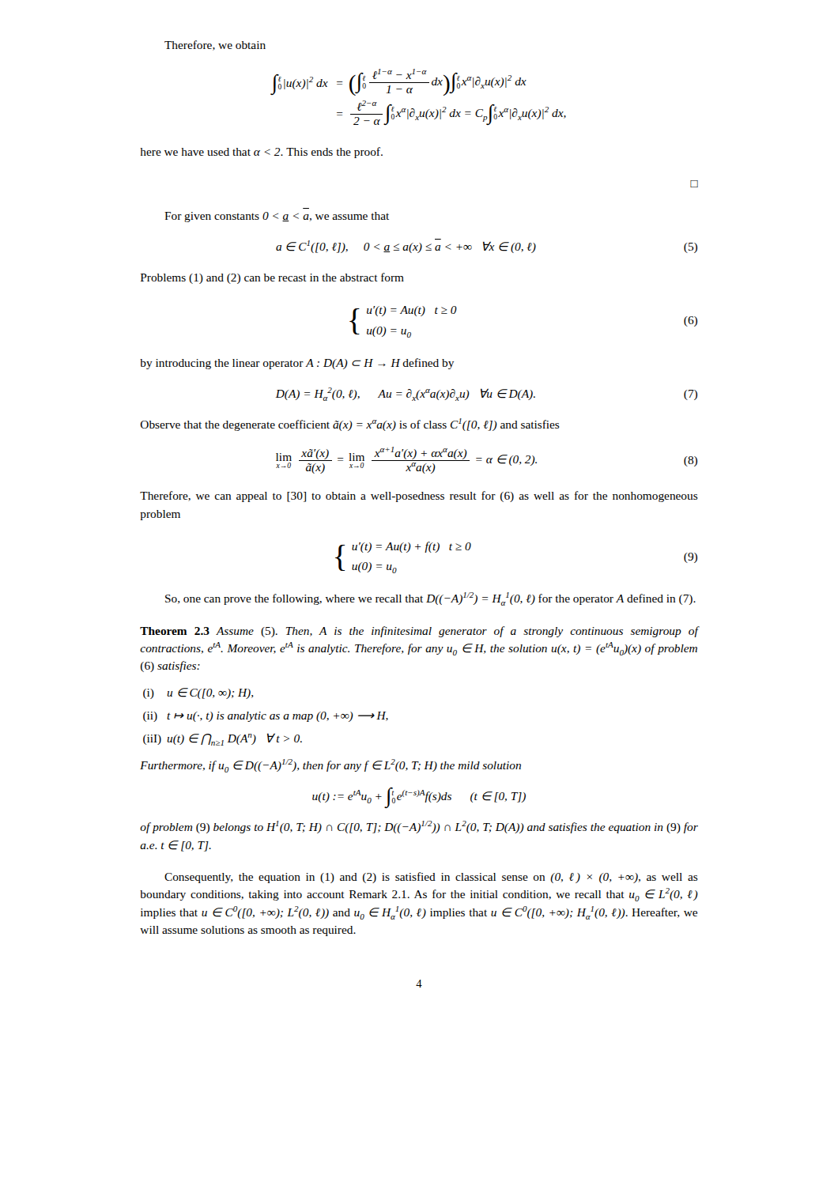Therefore, we obtain
| ∫ ℓ 0 /u(x)/ 2 dx | = | ( ∫ ℓ 0 ℓ 1−α − x 1−α 1 − α dx ) ∫ ℓ 0 x α /∂ x u(x)/ 2 dx |
| | = | ℓ 2−α 2 − α ∫ ℓ 0 x α /∂ x u(x)/ 2 dx = C p ∫ ℓ 0 x α /∂ x u(x)/ 2 dx, |
here we have used that α < 2. This ends the proof.
□
For given constants 0 < a < a, we assume that
a ∈ C1([0, ℓ]), 0 < a ≤ a(x) ≤ a < +∞ ∀x ∈ (0, ℓ)
(5)
Problems (1) and (2) can be recast in the abstract form
{
| u′(t) = Au(t) t ≥ 0 |
| u(0) = u 0 |
(6)
by introducing the linear operator A : D(A) ⊂ H → H defined by
D(A) = Hα2(0, ℓ), Au = ∂x(xαa(x)∂xu) ∀u ∈ D(A).
(7)
Observe that the degenerate coefficient ã(x) = xαa(x) is of class C1([0, ℓ]) and satisfies
lim x→0 xã′(x) ã(x) = lim x→0 xα+1a′(x) + αxαa(x) xαa(x) = α ∈ (0, 2).
(8)
Therefore, we can appeal to [30] to obtain a well-posedness result for (6) as well as for the nonhomogeneous problem
{
| u′(t) = Au(t) + f(t) t ≥ 0 |
| u(0) = u 0 |
(9)
So, one can prove the following, where we recall that D((−A)1/2) = Hα1(0, ℓ) for the operator A defined in (7).
Theorem 2.3 Assume (5). Then, A is the infinitesimal generator of a strongly continuous semigroup of contractions, etA. Moreover, etA is analytic. Therefore, for any u0 ∈ H, the solution u(x, t) = (etAu0)(x) of problem (6) satisfies:
(i) u ∈ C([0, ∞); H),
(ii) t ↦ u(·, t) is analytic as a map (0, +∞) ⟶ H,
(iiI) u(t) ∈ ⋂n≥1 D(An) ∀ t > 0.
Furthermore, if u0 ∈ D((−A)1/2), then for any f ∈ L2(0, T; H) the mild solution
u(t) := etAu0 + ∫t 0 e(t−s)Af(s)ds (t ∈ [0, T])
of problem (9) belongs to H1(0, T; H) ∩ C([0, T]; D((−A)1/2)) ∩ L2(0, T; D(A)) and satisfies the equation in (9) for a.e. t ∈ [0, T].
Consequently, the equation in (1) and (2) is satisfied in classical sense on (0, ℓ) × (0, +∞), as well as boundary conditions, taking into account Remark 2.1. As for the initial condition, we recall that u0 ∈ L2(0, ℓ) implies that u ∈ C0([0, +∞); L2(0, ℓ)) and u0 ∈ Hα1(0, ℓ) implies that u ∈ C0([0, +∞); Hα1(0, ℓ)). Hereafter, we will assume solutions as smooth as required.
4